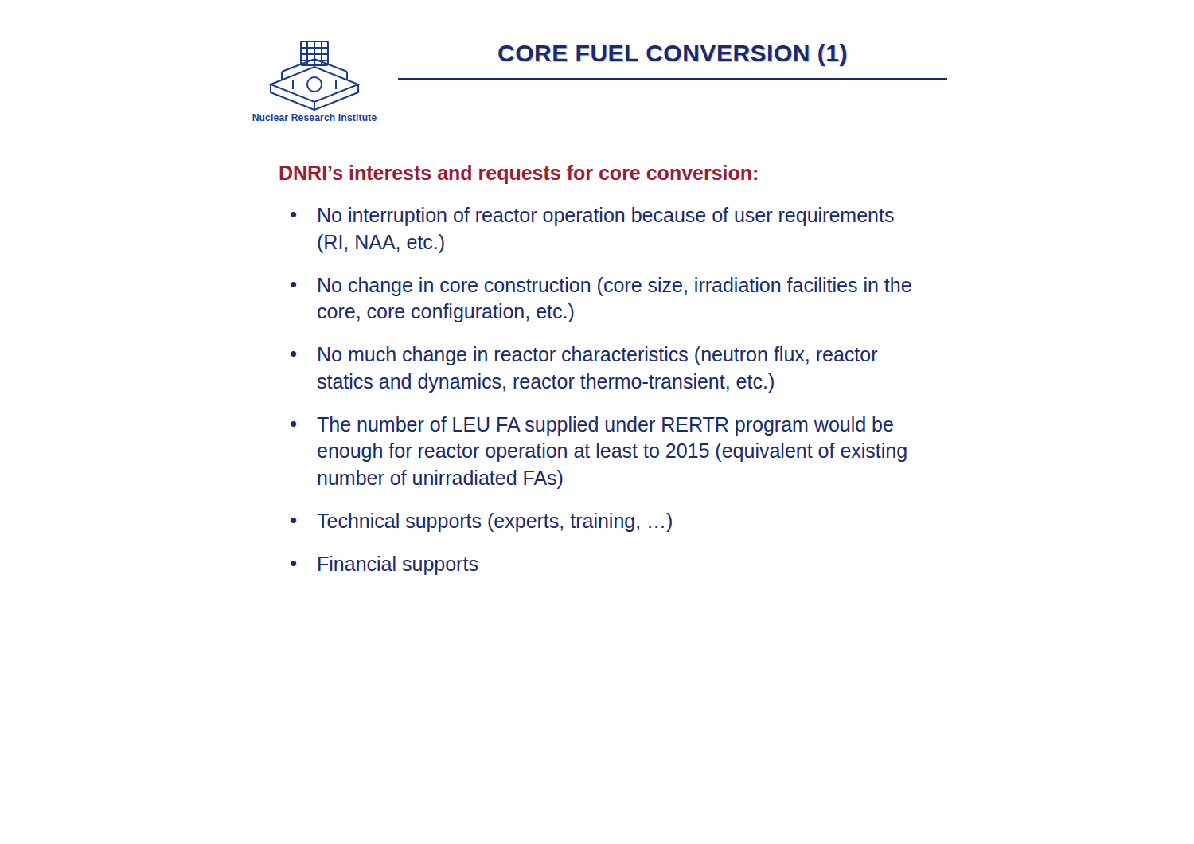Nuclear Research Institute
CORE FUEL CONVERSION (1)
DNRI’s interests and requests for core conversion:
No interruption of reactor operation because of user requirements (RI, NAA, etc.)
No change in core construction (core size, irradiation facilities in the core, core configuration, etc.)
No much change in reactor characteristics (neutron flux, reactor statics and dynamics, reactor thermo-transient, etc.)
The number of LEU FA supplied under RERTR program would be enough for reactor operation at least to 2015 (equivalent of existing number of unirradiated FAs)
Technical supports (experts, training, …)
Financial supports